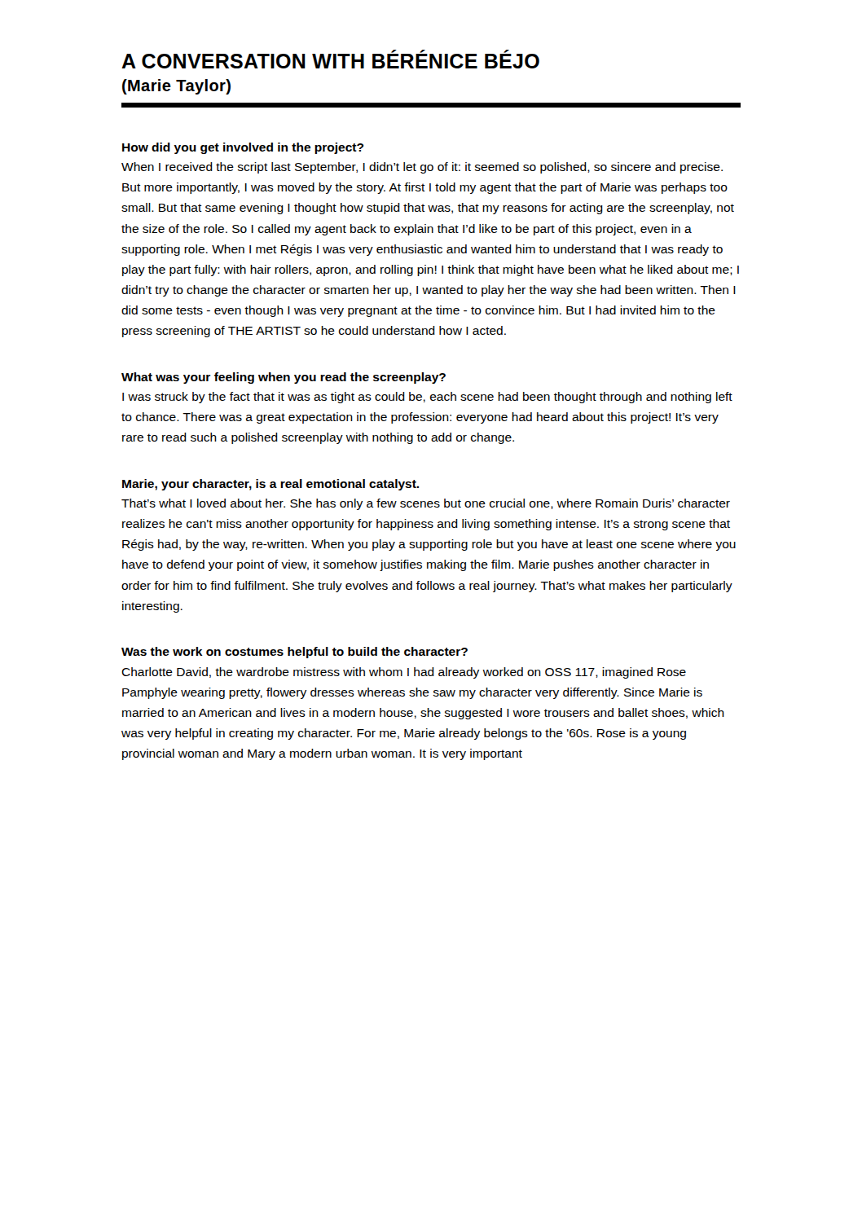A Conversation with Bérénice Béjo (Marie Taylor)
How did you get involved in the project?
When I received the script last September, I didn’t let go of it: it seemed so polished, so sincere and precise. But more importantly, I was moved by the story. At first I told my agent that the part of Marie was perhaps too small. But that same evening I thought how stupid that was, that my reasons for acting are the screenplay, not the size of the role. So I called my agent back to explain that I’d like to be part of this project, even in a supporting role. When I met Régis I was very enthusiastic and wanted him to understand that I was ready to play the part fully: with hair rollers, apron, and rolling pin! I think that might have been what he liked about me; I didn’t try to change the character or smarten her up, I wanted to play her the way she had been written. Then I did some tests - even though I was very pregnant at the time - to convince him. But I had invited him to the press screening of THE ARTIST so he could understand how I acted.
What was your feeling when you read the screenplay?
I was struck by the fact that it was as tight as could be, each scene had been thought through and nothing left to chance. There was a great expectation in the profession: everyone had heard about this project! It’s very rare to read such a polished screenplay with nothing to add or change.
Marie, your character, is a real emotional catalyst.
That’s what I loved about her. She has only a few scenes but one crucial one, where Romain Duris’ character realizes he can't miss another opportunity for happiness and living something intense. It’s a strong scene that Régis had, by the way, re-written. When you play a supporting role but you have at least one scene where you have to defend your point of view, it somehow justifies making the film. Marie pushes another character in order for him to find fulfilment. She truly evolves and follows a real journey. That’s what makes her particularly interesting.
Was the work on costumes helpful to build the character?
Charlotte David, the wardrobe mistress with whom I had already worked on OSS 117, imagined Rose Pamphyle wearing pretty, flowery dresses whereas she saw my character very differently. Since Marie is married to an American and lives in a modern house, she suggested I wore trousers and ballet shoes, which was very helpful in creating my character. For me, Marie already belongs to the '60s. Rose is a young provincial woman and Mary a modern urban woman. It is very important